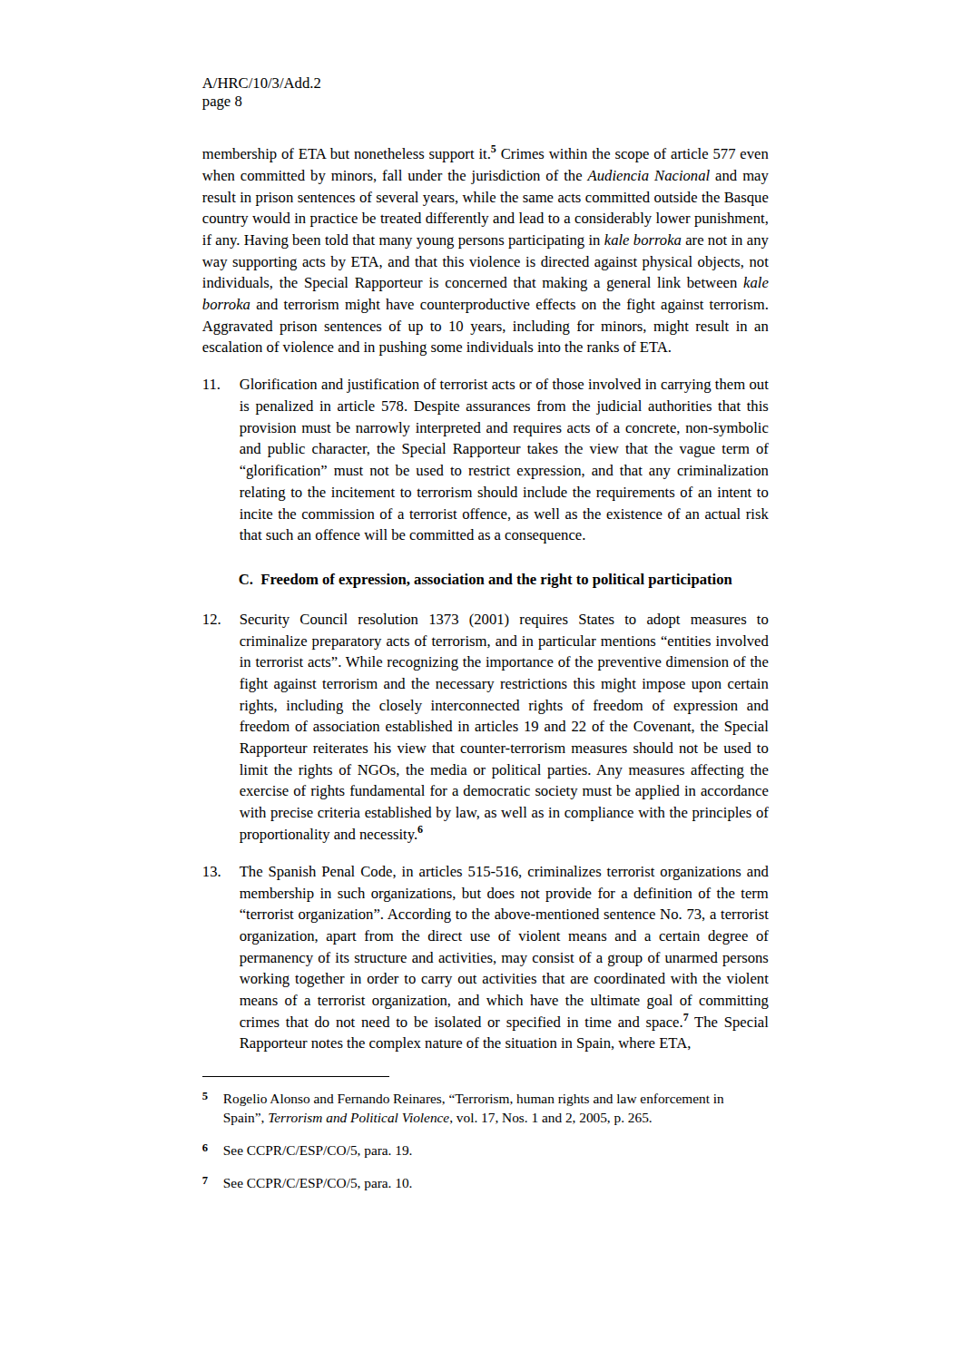A/HRC/10/3/Add.2
page 8
membership of ETA but nonetheless support it.5 Crimes within the scope of article 577 even when committed by minors, fall under the jurisdiction of the Audiencia Nacional and may result in prison sentences of several years, while the same acts committed outside the Basque country would in practice be treated differently and lead to a considerably lower punishment, if any. Having been told that many young persons participating in kale borroka are not in any way supporting acts by ETA, and that this violence is directed against physical objects, not individuals, the Special Rapporteur is concerned that making a general link between kale borroka and terrorism might have counterproductive effects on the fight against terrorism. Aggravated prison sentences of up to 10 years, including for minors, might result in an escalation of violence and in pushing some individuals into the ranks of ETA.
11. Glorification and justification of terrorist acts or of those involved in carrying them out is penalized in article 578. Despite assurances from the judicial authorities that this provision must be narrowly interpreted and requires acts of a concrete, non-symbolic and public character, the Special Rapporteur takes the view that the vague term of “glorification” must not be used to restrict expression, and that any criminalization relating to the incitement to terrorism should include the requirements of an intent to incite the commission of a terrorist offence, as well as the existence of an actual risk that such an offence will be committed as a consequence.
C. Freedom of expression, association and the right to political participation
12. Security Council resolution 1373 (2001) requires States to adopt measures to criminalize preparatory acts of terrorism, and in particular mentions “entities involved in terrorist acts”. While recognizing the importance of the preventive dimension of the fight against terrorism and the necessary restrictions this might impose upon certain rights, including the closely interconnected rights of freedom of expression and freedom of association established in articles 19 and 22 of the Covenant, the Special Rapporteur reiterates his view that counter-terrorism measures should not be used to limit the rights of NGOs, the media or political parties. Any measures affecting the exercise of rights fundamental for a democratic society must be applied in accordance with precise criteria established by law, as well as in compliance with the principles of proportionality and necessity.6
13. The Spanish Penal Code, in articles 515-516, criminalizes terrorist organizations and membership in such organizations, but does not provide for a definition of the term “terrorist organization”. According to the above-mentioned sentence No. 73, a terrorist organization, apart from the direct use of violent means and a certain degree of permanency of its structure and activities, may consist of a group of unarmed persons working together in order to carry out activities that are coordinated with the violent means of a terrorist organization, and which have the ultimate goal of committing crimes that do not need to be isolated or specified in time and space.7 The Special Rapporteur notes the complex nature of the situation in Spain, where ETA,
5 Rogelio Alonso and Fernando Reinares, “Terrorism, human rights and law enforcement in Spain”, Terrorism and Political Violence, vol. 17, Nos. 1 and 2, 2005, p. 265.
6 See CCPR/C/ESP/CO/5, para. 19.
7 See CCPR/C/ESP/CO/5, para. 10.